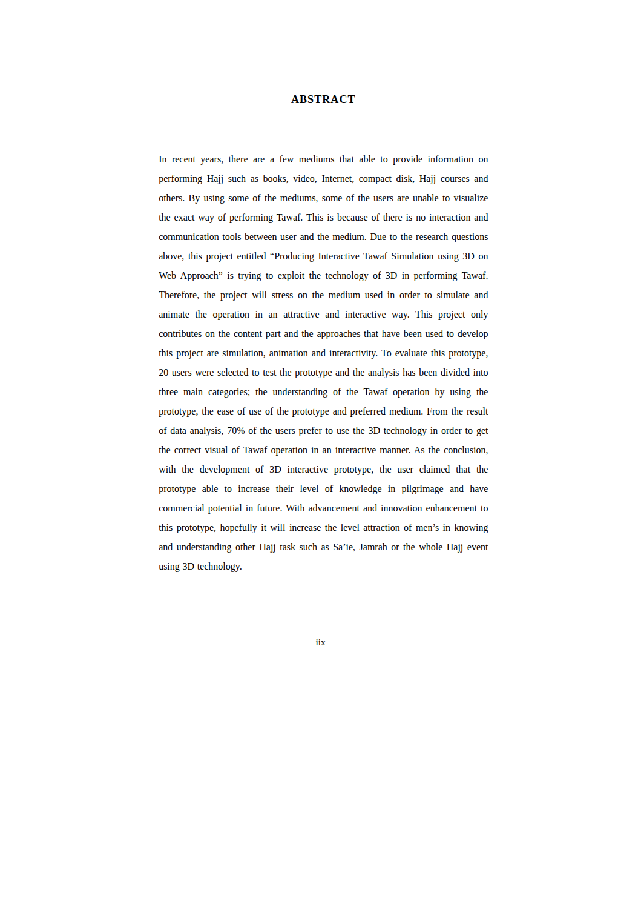ABSTRACT
In recent years, there are a few mediums that able to provide information on performing Hajj such as books, video, Internet, compact disk, Hajj courses and others. By using some of the mediums, some of the users are unable to visualize the exact way of performing Tawaf. This is because of there is no interaction and communication tools between user and the medium. Due to the research questions above, this project entitled “Producing Interactive Tawaf Simulation using 3D on Web Approach” is trying to exploit the technology of 3D in performing Tawaf. Therefore, the project will stress on the medium used in order to simulate and animate the operation in an attractive and interactive way. This project only contributes on the content part and the approaches that have been used to develop this project are simulation, animation and interactivity. To evaluate this prototype, 20 users were selected to test the prototype and the analysis has been divided into three main categories; the understanding of the Tawaf operation by using the prototype, the ease of use of the prototype and preferred medium. From the result of data analysis, 70% of the users prefer to use the 3D technology in order to get the correct visual of Tawaf operation in an interactive manner. As the conclusion, with the development of 3D interactive prototype, the user claimed that the prototype able to increase their level of knowledge in pilgrimage and have commercial potential in future. With advancement and innovation enhancement to this prototype, hopefully it will increase the level attraction of men’s in knowing and understanding other Hajj task such as Sa’ie, Jamrah or the whole Hajj event using 3D technology.
iix